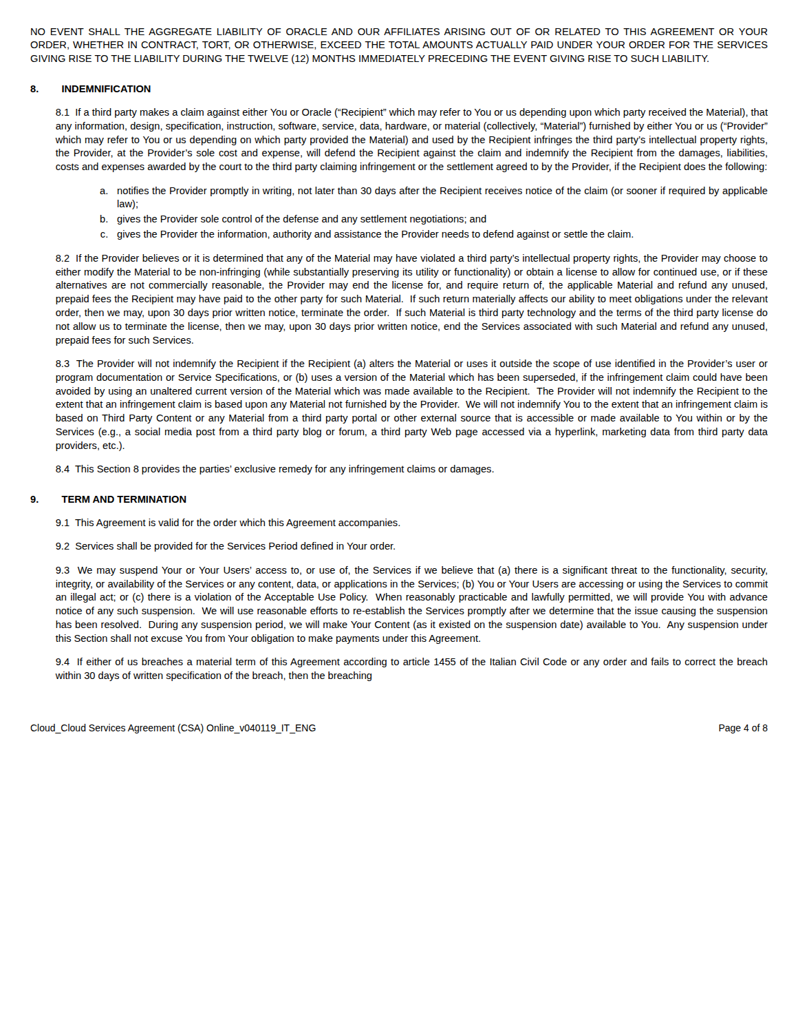NO EVENT SHALL THE AGGREGATE LIABILITY OF ORACLE AND OUR AFFILIATES ARISING OUT OF OR RELATED TO THIS AGREEMENT OR YOUR ORDER, WHETHER IN CONTRACT, TORT, OR OTHERWISE, EXCEED THE TOTAL AMOUNTS ACTUALLY PAID UNDER YOUR ORDER FOR THE SERVICES GIVING RISE TO THE LIABILITY DURING THE TWELVE (12) MONTHS IMMEDIATELY PRECEDING THE EVENT GIVING RISE TO SUCH LIABILITY.
8. INDEMNIFICATION
8.1 If a third party makes a claim against either You or Oracle (“Recipient” which may refer to You or us depending upon which party received the Material), that any information, design, specification, instruction, software, service, data, hardware, or material (collectively, “Material”) furnished by either You or us (“Provider” which may refer to You or us depending on which party provided the Material) and used by the Recipient infringes the third party’s intellectual property rights, the Provider, at the Provider’s sole cost and expense, will defend the Recipient against the claim and indemnify the Recipient from the damages, liabilities, costs and expenses awarded by the court to the third party claiming infringement or the settlement agreed to by the Provider, if the Recipient does the following:
notifies the Provider promptly in writing, not later than 30 days after the Recipient receives notice of the claim (or sooner if required by applicable law);
gives the Provider sole control of the defense and any settlement negotiations; and
gives the Provider the information, authority and assistance the Provider needs to defend against or settle the claim.
8.2 If the Provider believes or it is determined that any of the Material may have violated a third party’s intellectual property rights, the Provider may choose to either modify the Material to be non-infringing (while substantially preserving its utility or functionality) or obtain a license to allow for continued use, or if these alternatives are not commercially reasonable, the Provider may end the license for, and require return of, the applicable Material and refund any unused, prepaid fees the Recipient may have paid to the other party for such Material. If such return materially affects our ability to meet obligations under the relevant order, then we may, upon 30 days prior written notice, terminate the order. If such Material is third party technology and the terms of the third party license do not allow us to terminate the license, then we may, upon 30 days prior written notice, end the Services associated with such Material and refund any unused, prepaid fees for such Services.
8.3 The Provider will not indemnify the Recipient if the Recipient (a) alters the Material or uses it outside the scope of use identified in the Provider’s user or program documentation or Service Specifications, or (b) uses a version of the Material which has been superseded, if the infringement claim could have been avoided by using an unaltered current version of the Material which was made available to the Recipient. The Provider will not indemnify the Recipient to the extent that an infringement claim is based upon any Material not furnished by the Provider. We will not indemnify You to the extent that an infringement claim is based on Third Party Content or any Material from a third party portal or other external source that is accessible or made available to You within or by the Services (e.g., a social media post from a third party blog or forum, a third party Web page accessed via a hyperlink, marketing data from third party data providers, etc.).
8.4 This Section 8 provides the parties’ exclusive remedy for any infringement claims or damages.
9. TERM AND TERMINATION
9.1 This Agreement is valid for the order which this Agreement accompanies.
9.2 Services shall be provided for the Services Period defined in Your order.
9.3 We may suspend Your or Your Users’ access to, or use of, the Services if we believe that (a) there is a significant threat to the functionality, security, integrity, or availability of the Services or any content, data, or applications in the Services; (b) You or Your Users are accessing or using the Services to commit an illegal act; or (c) there is a violation of the Acceptable Use Policy. When reasonably practicable and lawfully permitted, we will provide You with advance notice of any such suspension. We will use reasonable efforts to re-establish the Services promptly after we determine that the issue causing the suspension has been resolved. During any suspension period, we will make Your Content (as it existed on the suspension date) available to You. Any suspension under this Section shall not excuse You from Your obligation to make payments under this Agreement.
9.4 If either of us breaches a material term of this Agreement according to article 1455 of the Italian Civil Code or any order and fails to correct the breach within 30 days of written specification of the breach, then the breaching
Cloud_Cloud Services Agreement (CSA) Online_v040119_IT_ENG Page 4 of 8